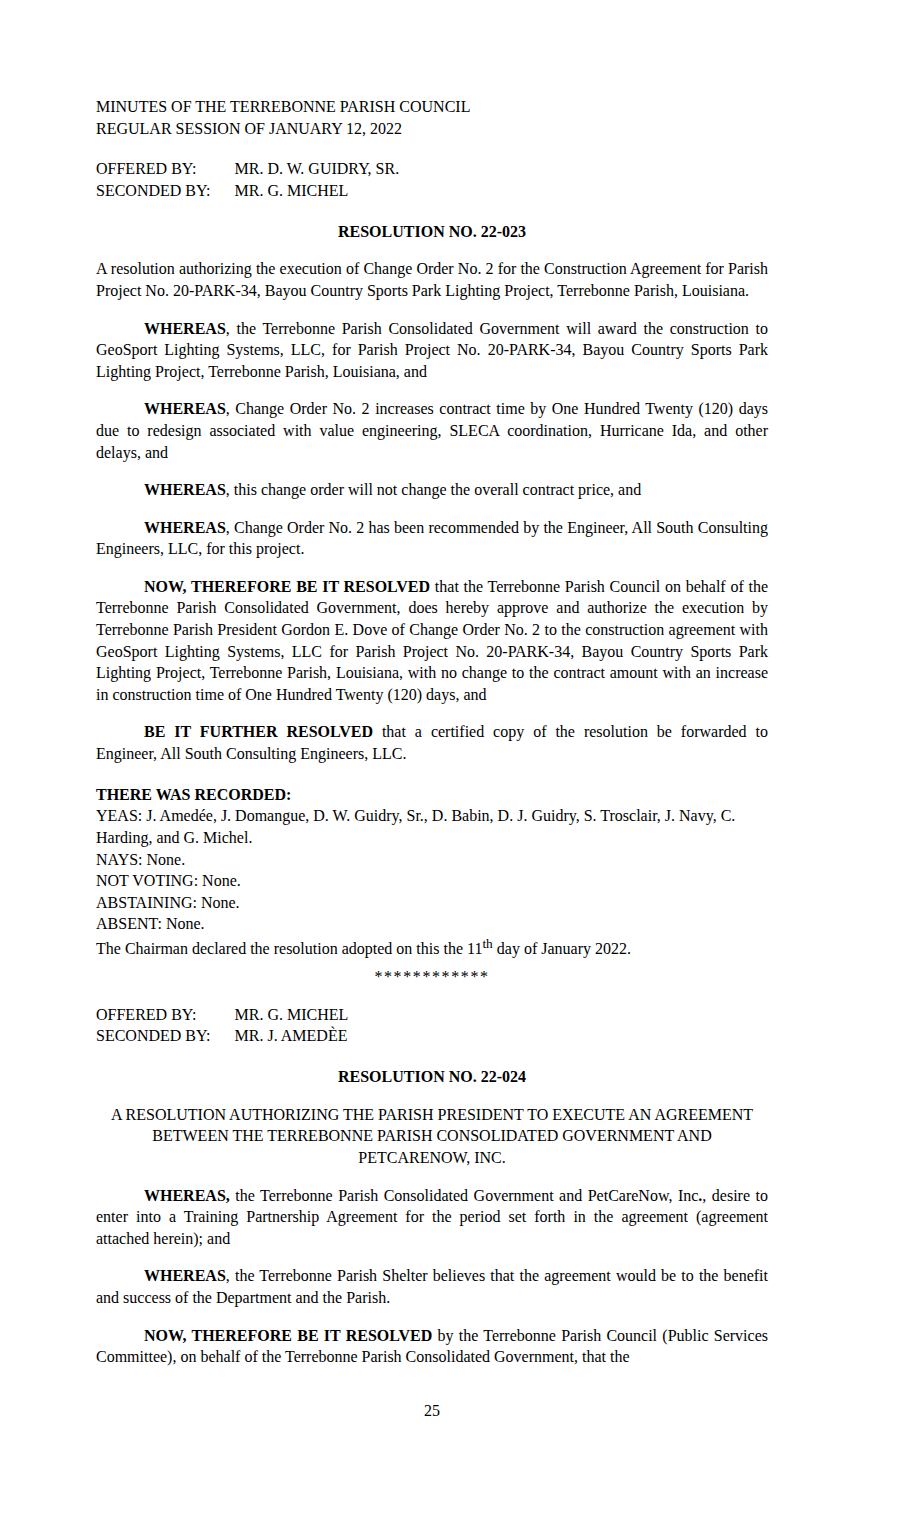Minutes of the Terrebonne Parish Council
Regular Session of January 12, 2022
| Offered by: | Mr. D. W. Guidry, Sr. |
| Seconded by: | Mr. G. Michel |
Resolution No. 22-023
A resolution authorizing the execution of Change Order No. 2 for the Construction Agreement for Parish Project No. 20-PARK-34, Bayou Country Sports Park Lighting Project, Terrebonne Parish, Louisiana.
WHEREAS, the Terrebonne Parish Consolidated Government will award the construction to GeoSport Lighting Systems, LLC, for Parish Project No. 20-PARK-34, Bayou Country Sports Park Lighting Project, Terrebonne Parish, Louisiana, and
WHEREAS, Change Order No. 2 increases contract time by One Hundred Twenty (120) days due to redesign associated with value engineering, SLECA coordination, Hurricane Ida, and other delays, and
WHEREAS, this change order will not change the overall contract price, and
WHEREAS, Change Order No. 2 has been recommended by the Engineer, All South Consulting Engineers, LLC, for this project.
NOW, THEREFORE BE IT RESOLVED that the Terrebonne Parish Council on behalf of the Terrebonne Parish Consolidated Government, does hereby approve and authorize the execution by Terrebonne Parish President Gordon E. Dove of Change Order No. 2 to the construction agreement with GeoSport Lighting Systems, LLC for Parish Project No. 20-PARK-34, Bayou Country Sports Park Lighting Project, Terrebonne Parish, Louisiana, with no change to the contract amount with an increase in construction time of One Hundred Twenty (120) days, and
BE IT FURTHER RESOLVED that a certified copy of the resolution be forwarded to Engineer, All South Consulting Engineers, LLC.
THERE WAS RECORDED:
YEAS: J. Amedée, J. Domangue, D. W. Guidry, Sr., D. Babin, D. J. Guidry, S. Trosclair, J. Navy, C. Harding, and G. Michel.
NAYS: None.
NOT VOTING: None.
ABSTAINING: None.
ABSENT: None.
The Chairman declared the resolution adopted on this the 11th day of January 2022.
************
| Offered by: | Mr. G. Michel |
| Seconded by: | Mr. J. Amedèe |
Resolution No. 22-024
A resolution authorizing the Parish President to execute an agreement between the Terrebonne Parish Consolidated Government and PetCareNow, Inc.
WHEREAS, the Terrebonne Parish Consolidated Government and PetCareNow, Inc., desire to enter into a Training Partnership Agreement for the period set forth in the agreement (agreement attached herein); and
WHEREAS, the Terrebonne Parish Shelter believes that the agreement would be to the benefit and success of the Department and the Parish.
NOW, THEREFORE BE IT RESOLVED by the Terrebonne Parish Council (Public Services Committee), on behalf of the Terrebonne Parish Consolidated Government, that the
25